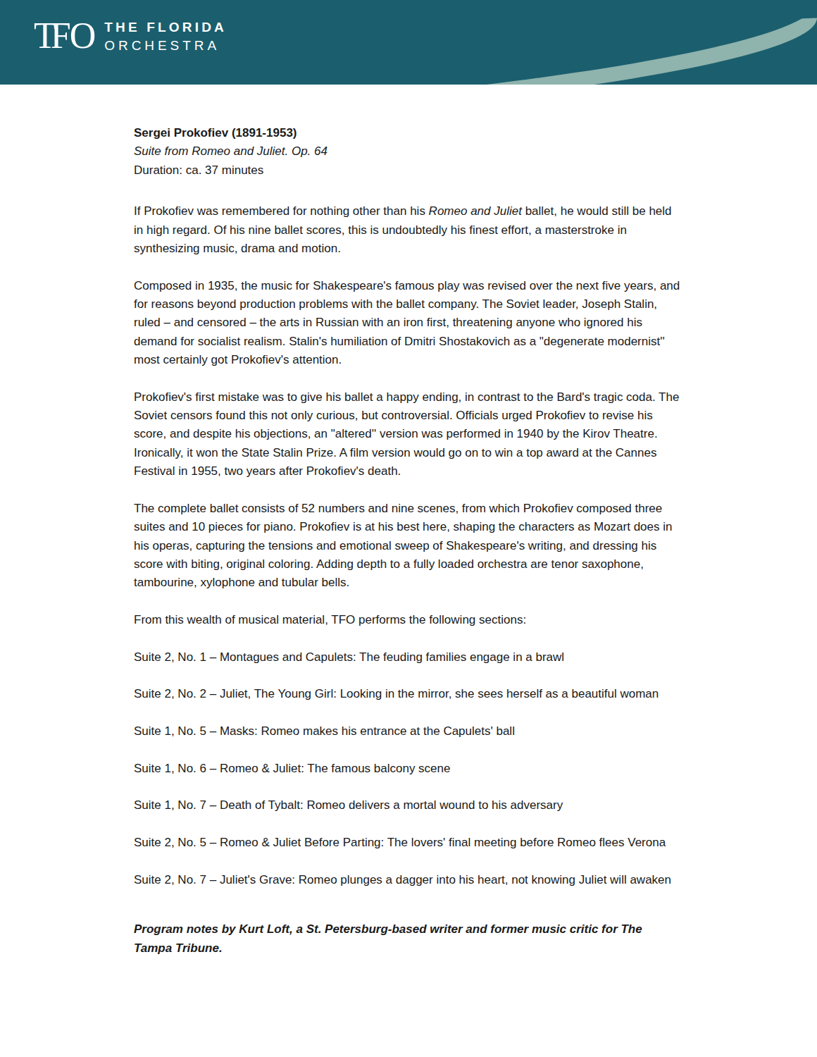TFO
The Florida
Orchestra
Sergei Prokofiev (1891-1953)
Suite from Romeo and Juliet. Op. 64
Duration: ca. 37 minutes
If Prokofiev was remembered for nothing other than his Romeo and Juliet ballet, he would still be held in high regard. Of his nine ballet scores, this is undoubtedly his finest effort, a masterstroke in synthesizing music, drama and motion.
Composed in 1935, the music for Shakespeare's famous play was revised over the next five years, and for reasons beyond production problems with the ballet company. The Soviet leader, Joseph Stalin, ruled – and censored – the arts in Russian with an iron first, threatening anyone who ignored his demand for socialist realism. Stalin's humiliation of Dmitri Shostakovich as a "degenerate modernist'' most certainly got Prokofiev's attention.
Prokofiev's first mistake was to give his ballet a happy ending, in contrast to the Bard's tragic coda. The Soviet censors found this not only curious, but controversial. Officials urged Prokofiev to revise his score, and despite his objections, an "altered'' version was performed in 1940 by the Kirov Theatre. Ironically, it won the State Stalin Prize. A film version would go on to win a top award at the Cannes Festival in 1955, two years after Prokofiev's death.
The complete ballet consists of 52 numbers and nine scenes, from which Prokofiev composed three suites and 10 pieces for piano. Prokofiev is at his best here, shaping the characters as Mozart does in his operas, capturing the tensions and emotional sweep of Shakespeare's writing, and dressing his score with biting, original coloring. Adding depth to a fully loaded orchestra are tenor saxophone, tambourine, xylophone and tubular bells.
From this wealth of musical material, TFO performs the following sections:
Suite 2, No. 1 – Montagues and Capulets: The feuding families engage in a brawl
Suite 2, No. 2 – Juliet, The Young Girl: Looking in the mirror, she sees herself as a beautiful woman
Suite 1, No. 5 – Masks: Romeo makes his entrance at the Capulets' ball
Suite 1, No. 6 – Romeo & Juliet: The famous balcony scene
Suite 1, No. 7 – Death of Tybalt: Romeo delivers a mortal wound to his adversary
Suite 2, No. 5 – Romeo & Juliet Before Parting: The lovers' final meeting before Romeo flees Verona
Suite 2, No. 7 – Juliet's Grave: Romeo plunges a dagger into his heart, not knowing Juliet will awaken
Program notes by Kurt Loft, a St. Petersburg-based writer and former music critic for The Tampa Tribune.